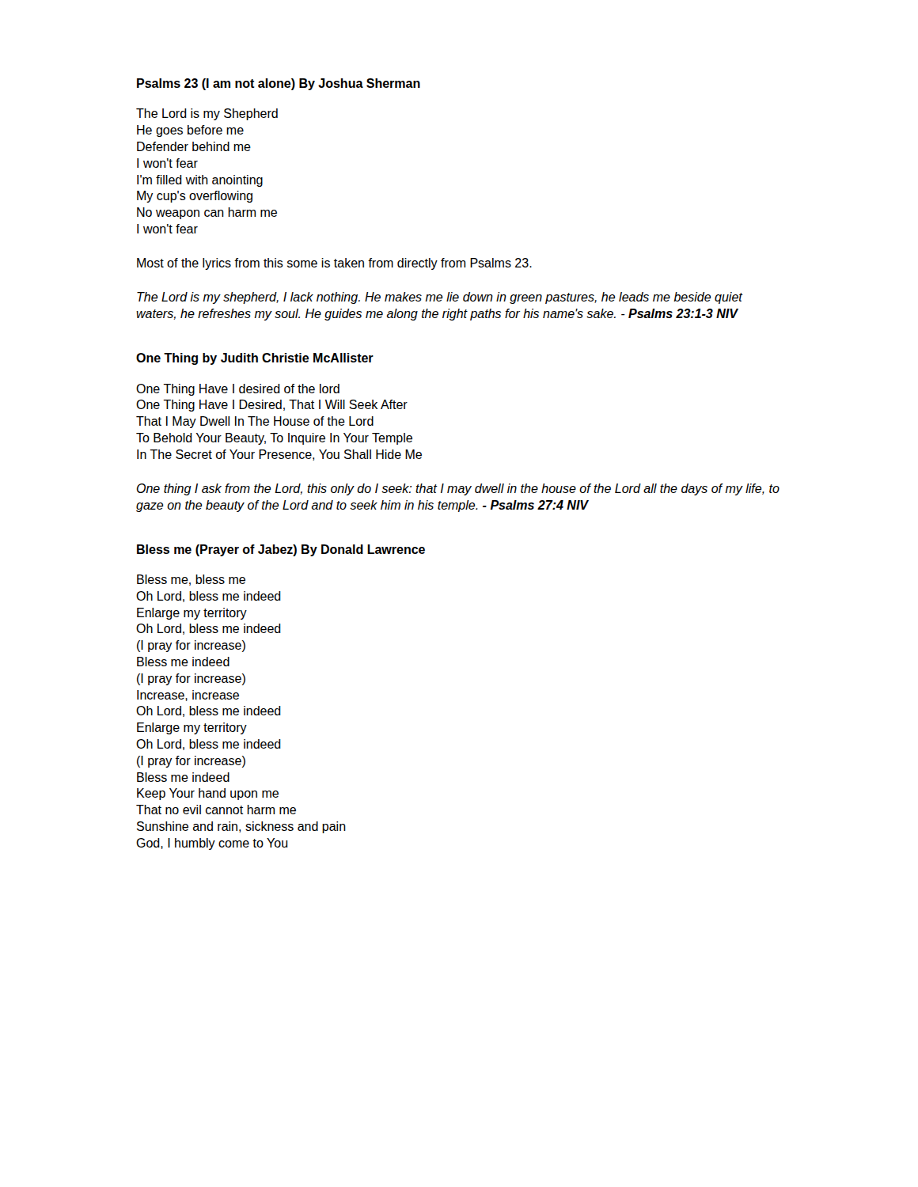Psalms 23 (I am not alone) By Joshua Sherman
The Lord is my Shepherd
He goes before me
Defender behind me
I won't fear
I'm filled with anointing
My cup's overflowing
No weapon can harm me
I won't fear
Most of the lyrics from this some is taken from directly from Psalms 23.
The Lord is my shepherd, I lack nothing. He makes me lie down in green pastures, he leads me beside quiet waters, he refreshes my soul. He guides me along the right paths for his name's sake. - Psalms 23:1-3 NIV
One Thing by Judith Christie McAllister
One Thing Have I desired of the lord
One Thing Have I Desired, That I Will Seek After
That I May Dwell In The House of the Lord
To Behold Your Beauty, To Inquire In Your Temple
In The Secret of Your Presence, You Shall Hide Me
One thing I ask from the Lord, this only do I seek: that I may dwell in the house of the Lord all the days of my life, to gaze on the beauty of the Lord and to seek him in his temple. - Psalms 27:4 NIV
Bless me (Prayer of Jabez) By Donald Lawrence
Bless me, bless me
Oh Lord, bless me indeed
Enlarge my territory
Oh Lord, bless me indeed
(I pray for increase)
Bless me indeed
(I pray for increase)
Increase, increase
Oh Lord, bless me indeed
Enlarge my territory
Oh Lord, bless me indeed
(I pray for increase)
Bless me indeed
Keep Your hand upon me
That no evil cannot harm me
Sunshine and rain, sickness and pain
God, I humbly come to You